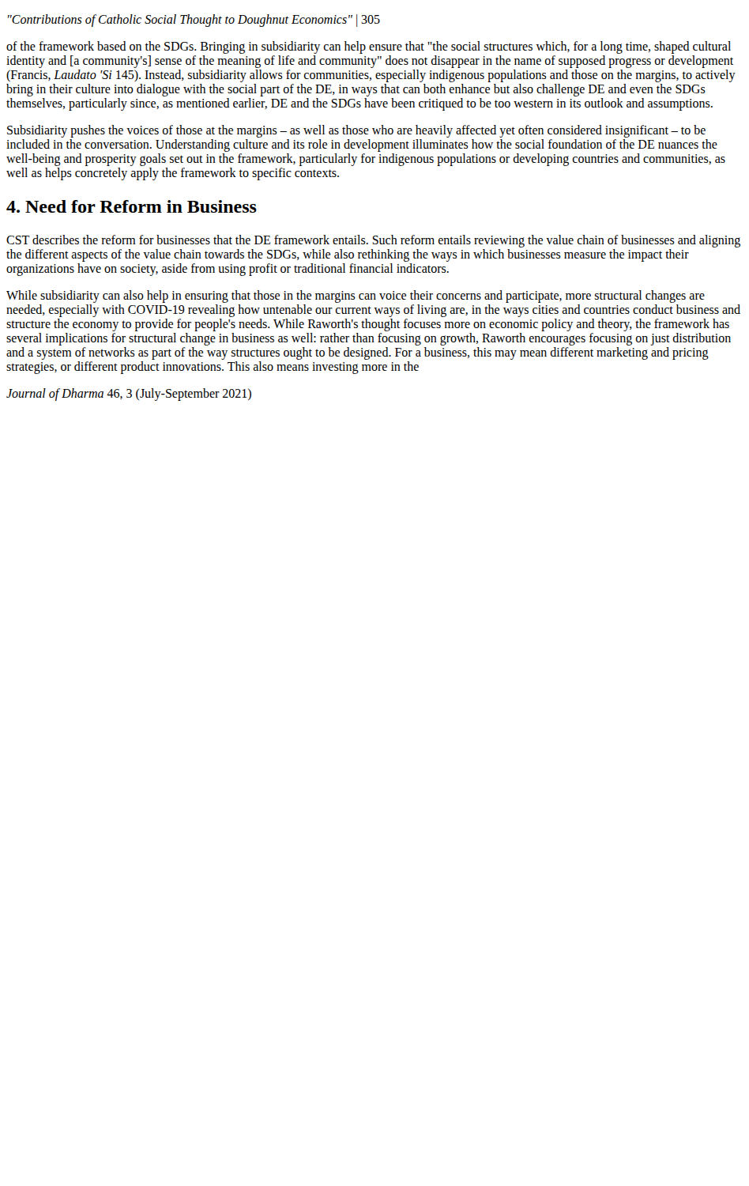"Contributions of Catholic Social Thought to Doughnut Economics" | 305
of the framework based on the SDGs. Bringing in subsidiarity can help ensure that "the social structures which, for a long time, shaped cultural identity and [a community's] sense of the meaning of life and community" does not disappear in the name of supposed progress or development (Francis, Laudato 'Si 145). Instead, subsidiarity allows for communities, especially indigenous populations and those on the margins, to actively bring in their culture into dialogue with the social part of the DE, in ways that can both enhance but also challenge DE and even the SDGs themselves, particularly since, as mentioned earlier, DE and the SDGs have been critiqued to be too western in its outlook and assumptions.
Subsidiarity pushes the voices of those at the margins – as well as those who are heavily affected yet often considered insignificant – to be included in the conversation. Understanding culture and its role in development illuminates how the social foundation of the DE nuances the well-being and prosperity goals set out in the framework, particularly for indigenous populations or developing countries and communities, as well as helps concretely apply the framework to specific contexts.
4. Need for Reform in Business
CST describes the reform for businesses that the DE framework entails. Such reform entails reviewing the value chain of businesses and aligning the different aspects of the value chain towards the SDGs, while also rethinking the ways in which businesses measure the impact their organizations have on society, aside from using profit or traditional financial indicators.
While subsidiarity can also help in ensuring that those in the margins can voice their concerns and participate, more structural changes are needed, especially with COVID-19 revealing how untenable our current ways of living are, in the ways cities and countries conduct business and structure the economy to provide for people's needs. While Raworth's thought focuses more on economic policy and theory, the framework has several implications for structural change in business as well: rather than focusing on growth, Raworth encourages focusing on just distribution and a system of networks as part of the way structures ought to be designed. For a business, this may mean different marketing and pricing strategies, or different product innovations. This also means investing more in the
Journal of Dharma 46, 3 (July-September 2021)